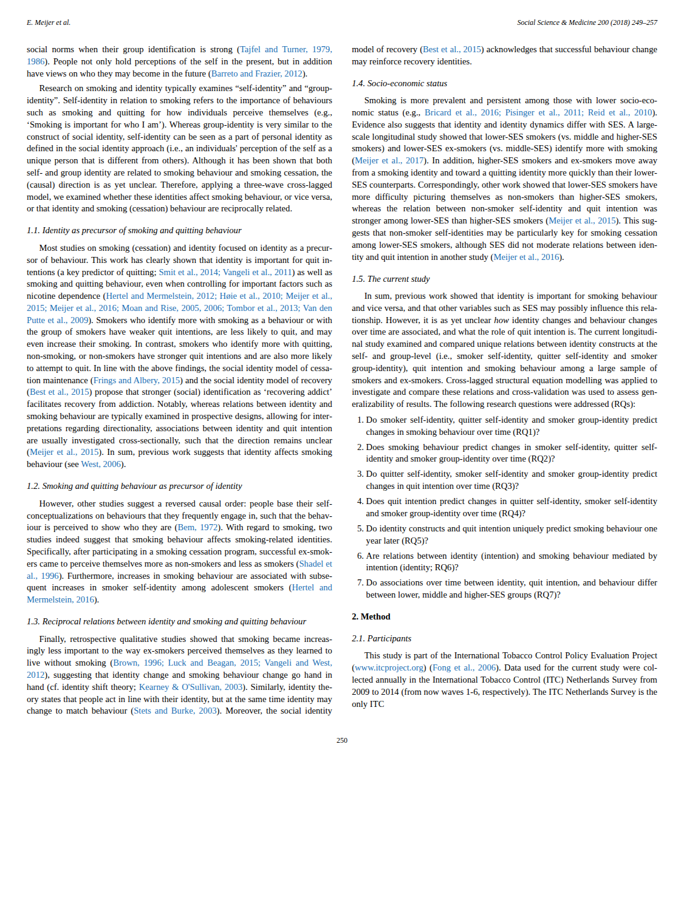E. Meijer et al.
Social Science & Medicine 200 (2018) 249–257
social norms when their group identification is strong (Tajfel and Turner, 1979, 1986). People not only hold perceptions of the self in the present, but in addition have views on who they may become in the future (Barreto and Frazier, 2012).
Research on smoking and identity typically examines “self-identity” and “group-identity”. Self-identity in relation to smoking refers to the importance of behaviours such as smoking and quitting for how individuals perceive themselves (e.g., ‘Smoking is important for who I am’). Whereas group-identity is very similar to the construct of social identity, self-identity can be seen as a part of personal identity as defined in the social identity approach (i.e., an individuals' perception of the self as a unique person that is different from others). Although it has been shown that both self- and group identity are related to smoking behaviour and smoking cessation, the (causal) direction is as yet unclear. Therefore, applying a three-wave cross-lagged model, we examined whether these identities affect smoking behaviour, or vice versa, or that identity and smoking (cessation) behaviour are reciprocally related.
1.1. Identity as precursor of smoking and quitting behaviour
Most studies on smoking (cessation) and identity focused on identity as a precursor of behaviour. This work has clearly shown that identity is important for quit intentions (a key predictor of quitting; Smit et al., 2014; Vangeli et al., 2011) as well as smoking and quitting behaviour, even when controlling for important factors such as nicotine dependence (Hertel and Mermelstein, 2012; Høie et al., 2010; Meijer et al., 2015; Meijer et al., 2016; Moan and Rise, 2005, 2006; Tombor et al., 2013; Van den Putte et al., 2009). Smokers who identify more with smoking as a behaviour or with the group of smokers have weaker quit intentions, are less likely to quit, and may even increase their smoking. In contrast, smokers who identify more with quitting, non-smoking, or non-smokers have stronger quit intentions and are also more likely to attempt to quit. In line with the above findings, the social identity model of cessation maintenance (Frings and Albery, 2015) and the social identity model of recovery (Best et al., 2015) propose that stronger (social) identification as ‘recovering addict’ facilitates recovery from addiction. Notably, whereas relations between identity and smoking behaviour are typically examined in prospective designs, allowing for interpretations regarding directionality, associations between identity and quit intention are usually investigated cross-sectionally, such that the direction remains unclear (Meijer et al., 2015). In sum, previous work suggests that identity affects smoking behaviour (see West, 2006).
1.2. Smoking and quitting behaviour as precursor of identity
However, other studies suggest a reversed causal order: people base their self-conceptualizations on behaviours that they frequently engage in, such that the behaviour is perceived to show who they are (Bem, 1972). With regard to smoking, two studies indeed suggest that smoking behaviour affects smoking-related identities. Specifically, after participating in a smoking cessation program, successful ex-smokers came to perceive themselves more as non-smokers and less as smokers (Shadel et al., 1996). Furthermore, increases in smoking behaviour are associated with subsequent increases in smoker self-identity among adolescent smokers (Hertel and Mermelstein, 2016).
1.3. Reciprocal relations between identity and smoking and quitting behaviour
Finally, retrospective qualitative studies showed that smoking became increasingly less important to the way ex-smokers perceived themselves as they learned to live without smoking (Brown, 1996; Luck and Beagan, 2015; Vangeli and West, 2012), suggesting that identity change and smoking behaviour change go hand in hand (cf. identity shift theory; Kearney & O'Sullivan, 2003). Similarly, identity theory states that people act in line with their identity, but at the same time identity may change to match behaviour (Stets and Burke, 2003). Moreover, the social identity model of recovery (Best et al., 2015) acknowledges that successful behaviour change may reinforce recovery identities.
1.4. Socio-economic status
Smoking is more prevalent and persistent among those with lower socio-economic status (e.g., Bricard et al., 2016; Pisinger et al., 2011; Reid et al., 2010). Evidence also suggests that identity and identity dynamics differ with SES. A large-scale longitudinal study showed that lower-SES smokers (vs. middle and higher-SES smokers) and lower-SES ex-smokers (vs. middle-SES) identify more with smoking (Meijer et al., 2017). In addition, higher-SES smokers and ex-smokers move away from a smoking identity and toward a quitting identity more quickly than their lower-SES counterparts. Correspondingly, other work showed that lower-SES smokers have more difficulty picturing themselves as non-smokers than higher-SES smokers, whereas the relation between non-smoker self-identity and quit intention was stronger among lower-SES than higher-SES smokers (Meijer et al., 2015). This suggests that non-smoker self-identities may be particularly key for smoking cessation among lower-SES smokers, although SES did not moderate relations between identity and quit intention in another study (Meijer et al., 2016).
1.5. The current study
In sum, previous work showed that identity is important for smoking behaviour and vice versa, and that other variables such as SES may possibly influence this relationship. However, it is as yet unclear how identity changes and behaviour changes over time are associated, and what the role of quit intention is. The current longitudinal study examined and compared unique relations between identity constructs at the self- and group-level (i.e., smoker self-identity, quitter self-identity and smoker group-identity), quit intention and smoking behaviour among a large sample of smokers and ex-smokers. Cross-lagged structural equation modelling was applied to investigate and compare these relations and cross-validation was used to assess generalizability of results. The following research questions were addressed (RQs):
Do smoker self-identity, quitter self-identity and smoker group-identity predict changes in smoking behaviour over time (RQ1)?
Does smoking behaviour predict changes in smoker self-identity, quitter self-identity and smoker group-identity over time (RQ2)?
Do quitter self-identity, smoker self-identity and smoker group-identity predict changes in quit intention over time (RQ3)?
Does quit intention predict changes in quitter self-identity, smoker self-identity and smoker group-identity over time (RQ4)?
Do identity constructs and quit intention uniquely predict smoking behaviour one year later (RQ5)?
Are relations between identity (intention) and smoking behaviour mediated by intention (identity; RQ6)?
Do associations over time between identity, quit intention, and behaviour differ between lower, middle and higher-SES groups (RQ7)?
2. Method
2.1. Participants
This study is part of the International Tobacco Control Policy Evaluation Project (www.itcproject.org) (Fong et al., 2006). Data used for the current study were collected annually in the International Tobacco Control (ITC) Netherlands Survey from 2009 to 2014 (from now waves 1-6, respectively). The ITC Netherlands Survey is the only ITC
250